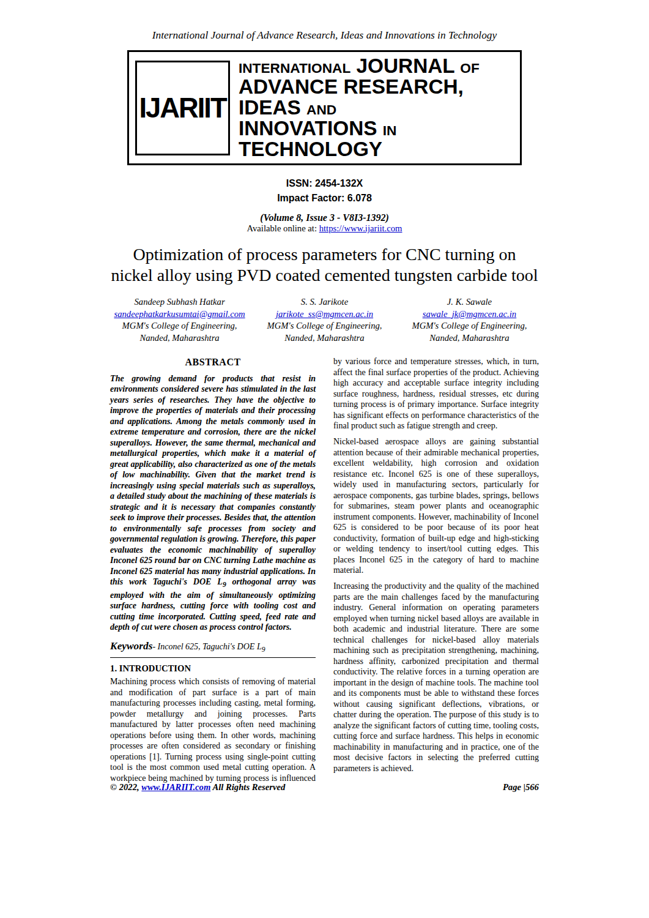International Journal of Advance Research, Ideas and Innovations in Technology
IJARIIT
International Journal Of
Advance Research, Ideas And
Innovations In Technology
ISSN: 2454-132X
Impact Factor: 6.078
(Volume 8, Issue 3 - V8I3-1392)
Available online at: https://www.ijariit.com
Optimization of process parameters for CNC turning on nickel alloy using PVD coated cemented tungsten carbide tool
Sandeep Subhash Hatkar
sandeephatkarkusumtai@gmail.com MGM's College of Engineering, Nanded, Maharashtra
S. S. Jarikote
jarikote_ss@mgmcen.ac.in MGM's College of Engineering, Nanded, Maharashtra
J. K. Sawale
sawale_jk@mgmcen.ac.in MGM's College of Engineering, Nanded, Maharashtra
ABSTRACT
The growing demand for products that resist in environments considered severe has stimulated in the last years series of researches. They have the objective to improve the properties of materials and their processing and applications. Among the metals commonly used in extreme temperature and corrosion, there are the nickel superalloys. However, the same thermal, mechanical and metallurgical properties, which make it a material of great applicability, also characterized as one of the metals of low machinability. Given that the market trend is increasingly using special materials such as superalloys, a detailed study about the machining of these materials is strategic and it is necessary that companies constantly seek to improve their processes. Besides that, the attention to environmentally safe processes from society and governmental regulation is growing. Therefore, this paper evaluates the economic machinability of superalloy Inconel 625 round bar on CNC turning Lathe machine as Inconel 625 material has many industrial applications. In this work Taguchi's DOE L9 orthogonal array was employed with the aim of simultaneously optimizing surface hardness, cutting force with tooling cost and cutting time incorporated. Cutting speed, feed rate and depth of cut were chosen as process control factors.
Keywords- Inconel 625, Taguchi's DOE L9
1. INTRODUCTION
Machining process which consists of removing of material and modification of part surface is a part of main manufacturing processes including casting, metal forming, powder metallurgy and joining processes. Parts manufactured by latter processes often need machining operations before using them. In other words, machining processes are often considered as secondary or finishing operations [1]. Turning process using single-point cutting tool is the most common used metal cutting operation. A workpiece being machined by turning process is influenced by various force and temperature stresses, which, in turn, affect the final surface properties of the product. Achieving high accuracy and acceptable surface integrity including surface roughness, hardness, residual stresses, etc during turning process is of primary importance. Surface integrity has significant effects on performance characteristics of the final product such as fatigue strength and creep.
Nickel-based aerospace alloys are gaining substantial attention because of their admirable mechanical properties, excellent weldability, high corrosion and oxidation resistance etc. Inconel 625 is one of these superalloys, widely used in manufacturing sectors, particularly for aerospace components, gas turbine blades, springs, bellows for submarines, steam power plants and oceanographic instrument components. However, machinability of Inconel 625 is considered to be poor because of its poor heat conductivity, formation of built-up edge and high-sticking or welding tendency to insert/tool cutting edges. This places Inconel 625 in the category of hard to machine material.
Increasing the productivity and the quality of the machined parts are the main challenges faced by the manufacturing industry. General information on operating parameters employed when turning nickel based alloys are available in both academic and industrial literature. There are some technical challenges for nickel-based alloy materials machining such as precipitation strengthening, machining, hardness affinity, carbonized precipitation and thermal conductivity. The relative forces in a turning operation are important in the design of machine tools. The machine tool and its components must be able to withstand these forces without causing significant deflections, vibrations, or chatter during the operation. The purpose of this study is to analyze the significant factors of cutting time, tooling costs, cutting force and surface hardness. This helps in economic machinability in manufacturing and in practice, one of the most decisive factors in selecting the preferred cutting parameters is achieved.
© 2022, www.IJARIIT.com All Rights Reserved
Page |566